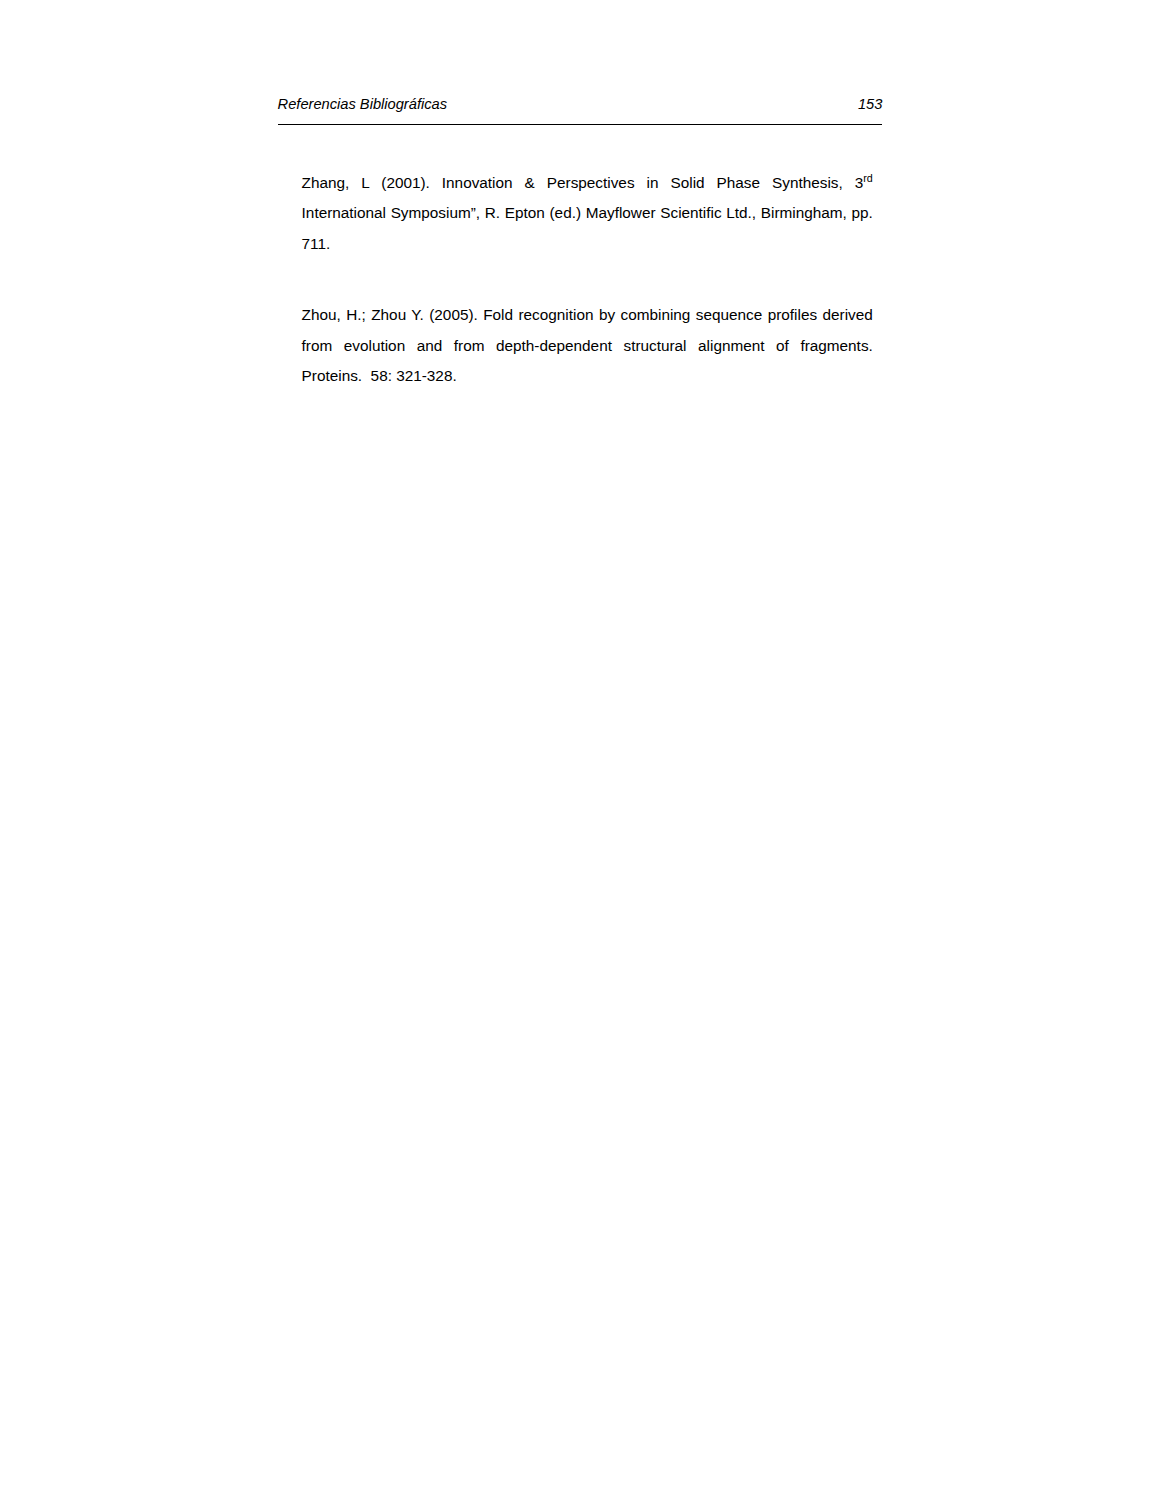Referencias Bibliográficas 153
Zhang, L (2001). Innovation & Perspectives in Solid Phase Synthesis, 3rd International Symposium”, R. Epton (ed.) Mayflower Scientific Ltd., Birmingham, pp. 711.
Zhou, H.; Zhou Y. (2005). Fold recognition by combining sequence profiles derived from evolution and from depth-dependent structural alignment of fragments. Proteins. 58: 321-328.